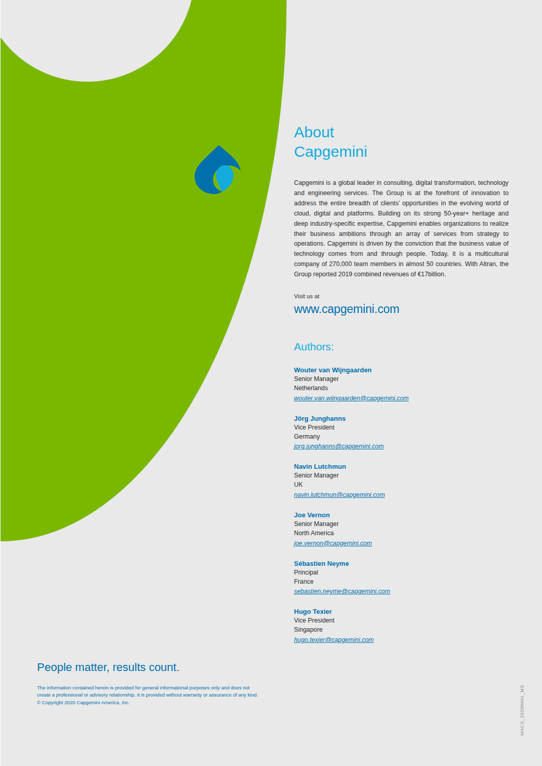About
Capgemini
Capgemini is a global leader in consulting, digital transformation, technology and engineering services. The Group is at the forefront of innovation to address the entire breadth of clients’ opportunities in the evolving world of cloud, digital and platforms. Building on its strong 50-year+ heritage and deep industry-specific expertise, Capgemini enables organizations to realize their business ambitions through an array of services from strategy to operations. Capgemini is driven by the conviction that the business value of technology comes from and through people. Today, it is a multicultural company of 270,000 team members in almost 50 countries. With Altran, the Group reported 2019 combined revenues of €17billion.
Visit us at
www.capgemini.com
Authors:
Wouter van Wijngaarden
Senior Manager
Netherlands
wouter.van.wijngaarden@capgemini.com
Jörg Junghanns
Vice President
Germany
jorg.junghanns@capgemini.com
Navin Lutchmun
Senior Manager
UK
navin.lutchmun@capgemini.com
Joe Vernon
Senior Manager
North America
joe.vernon@capgemini.com
Sébastien Neyme
Principal
France
sebastien.neyme@capgemini.com
Hugo Texier
Vice President
Singapore
hugo.texier@capgemini.com
People matter, results count.
The information contained herein is provided for general informational purposes only and does not create a professional or advisory relationship. It is provided without warranty or assurance of any kind.
© Copyright 2020 Capgemini America, Inc.
MACS_20200601_MS